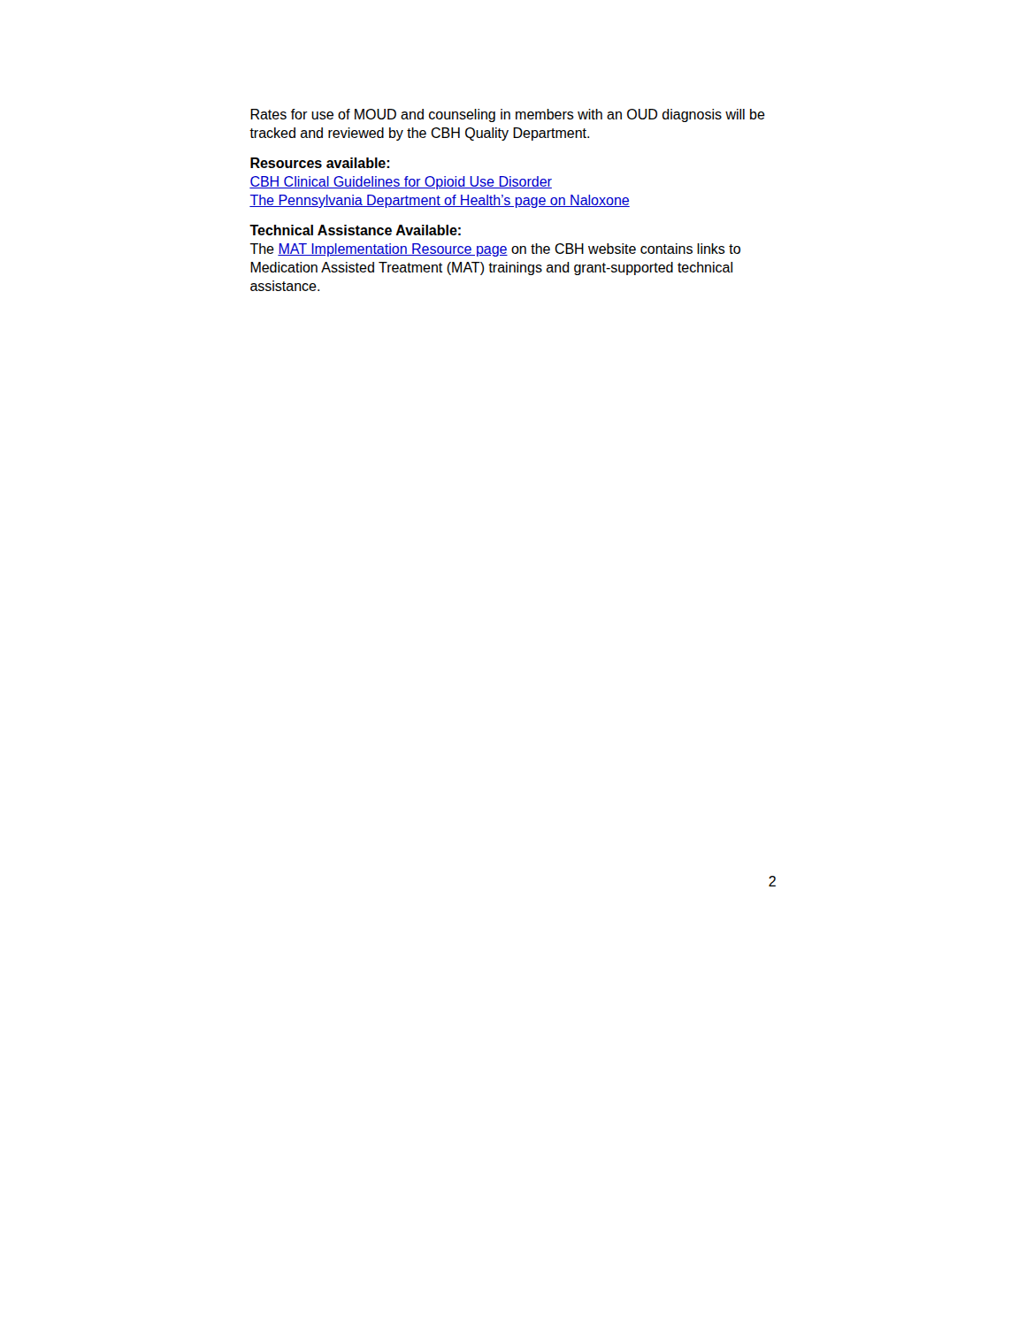Rates for use of MOUD and counseling in members with an OUD diagnosis will be tracked and reviewed by the CBH Quality Department.
Resources available:
CBH Clinical Guidelines for Opioid Use Disorder The Pennsylvania Department of Health’s page on Naloxone
Technical Assistance Available:
The MAT Implementation Resource page on the CBH website contains links to Medication Assisted Treatment (MAT) trainings and grant-supported technical assistance.
2